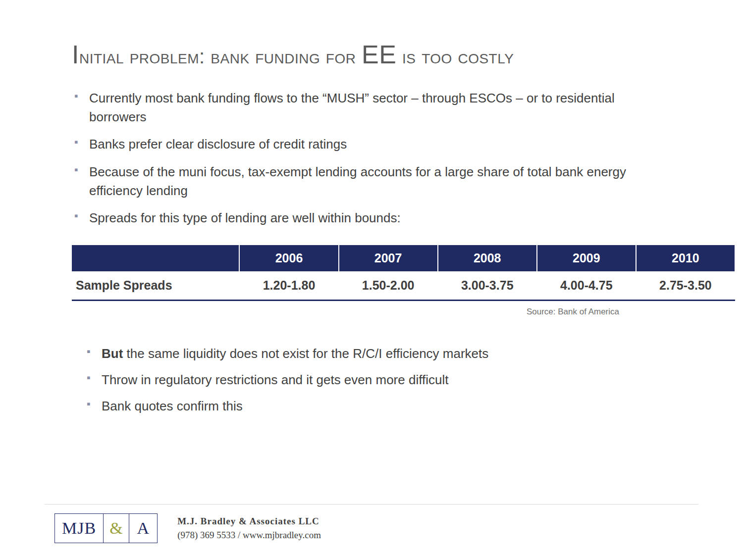Initial problem: bank funding for EE is too costly
Currently most bank funding flows to the “MUSH” sector – through ESCOs – or to residential borrowers
Banks prefer clear disclosure of credit ratings
Because of the muni focus, tax-exempt lending accounts for a large share of total bank energy efficiency lending
Spreads for this type of lending are well within bounds:
| | 2006 | 2007 | 2008 | 2009 | 2010 |
| --- | --- | --- | --- | --- | --- |
| Sample Spreads | 1.20-1.80 | 1.50-2.00 | 3.00-3.75 | 4.00-4.75 | 2.75-3.50 |
Source: Bank of America
But the same liquidity does not exist for the R/C/I efficiency markets
Throw in regulatory restrictions and it gets even more difficult
Bank quotes confirm this
MJB&A
M.J. Bradley & Associates LLC
(978) 369 5533 / www.mjbradley.com